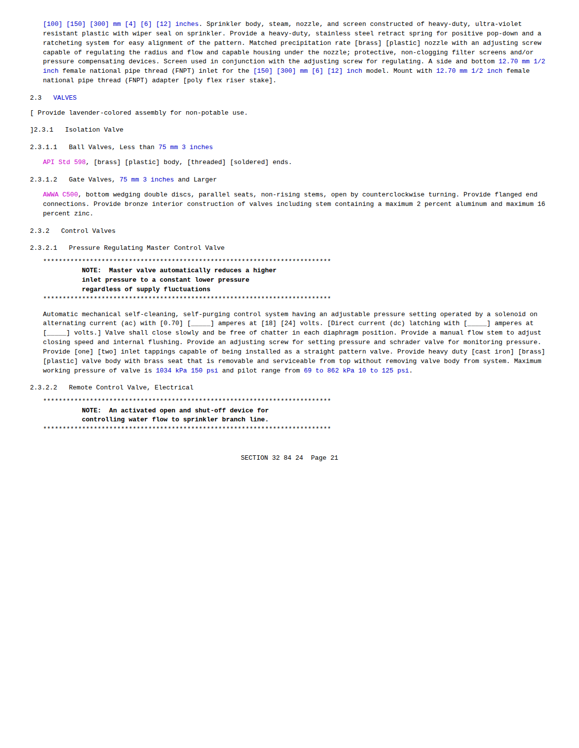[100] [150] [300] mm [4] [6] [12] inches. Sprinkler body, steam, nozzle, and screen constructed of heavy-duty, ultra-violet resistant plastic with wiper seal on sprinkler. Provide a heavy-duty, stainless steel retract spring for positive pop-down and a ratcheting system for easy alignment of the pattern. Matched precipitation rate [brass] [plastic] nozzle with an adjusting screw capable of regulating the radius and flow and capable housing under the nozzle; protective, non-clogging filter screens and/or pressure compensating devices. Screen used in conjunction with the adjusting screw for regulating. A side and bottom 12.70 mm 1/2 inch female national pipe thread (FNPT) inlet for the [150] [300] mm [6] [12] inch model. Mount with 12.70 mm 1/2 inch female national pipe thread (FNPT) adapter [poly flex riser stake].
2.3 VALVES
[ Provide lavender-colored assembly for non-potable use.
]2.3.1 Isolation Valve
2.3.1.1 Ball Valves, Less than 75 mm 3 inches
API Std 598, [brass] [plastic] body, [threaded] [soldered] ends.
2.3.1.2 Gate Valves, 75 mm 3 inches and Larger
AWWA C500, bottom wedging double discs, parallel seats, non-rising stems, open by counterclockwise turning. Provide flanged end connections. Provide bronze interior construction of valves including stem containing a maximum 2 percent aluminum and maximum 16 percent zinc.
2.3.2 Control Valves
2.3.2.1 Pressure Regulating Master Control Valve
************************************************************************** NOTE: Master valve automatically reduces a higher inlet pressure to a constant lower pressure regardless of supply fluctuations **************************************************************************
Automatic mechanical self-cleaning, self-purging control system having an adjustable pressure setting operated by a solenoid on alternating current (ac) with [0.70] [_____] amperes at [18] [24] volts. [Direct current (dc) latching with [_____] amperes at [_____] volts.] Valve shall close slowly and be free of chatter in each diaphragm position. Provide a manual flow stem to adjust closing speed and internal flushing. Provide an adjusting screw for setting pressure and schrader valve for monitoring pressure. Provide [one] [two] inlet tappings capable of being installed as a straight pattern valve. Provide heavy duty [cast iron] [brass] [plastic] valve body with brass seat that is removable and serviceable from top without removing valve body from system. Maximum working pressure of valve is 1034 kPa 150 psi and pilot range from 69 to 862 kPa 10 to 125 psi.
2.3.2.2 Remote Control Valve, Electrical
************************************************************************** NOTE: An activated open and shut-off device for controlling water flow to sprinkler branch line. **************************************************************************
SECTION 32 84 24 Page 21